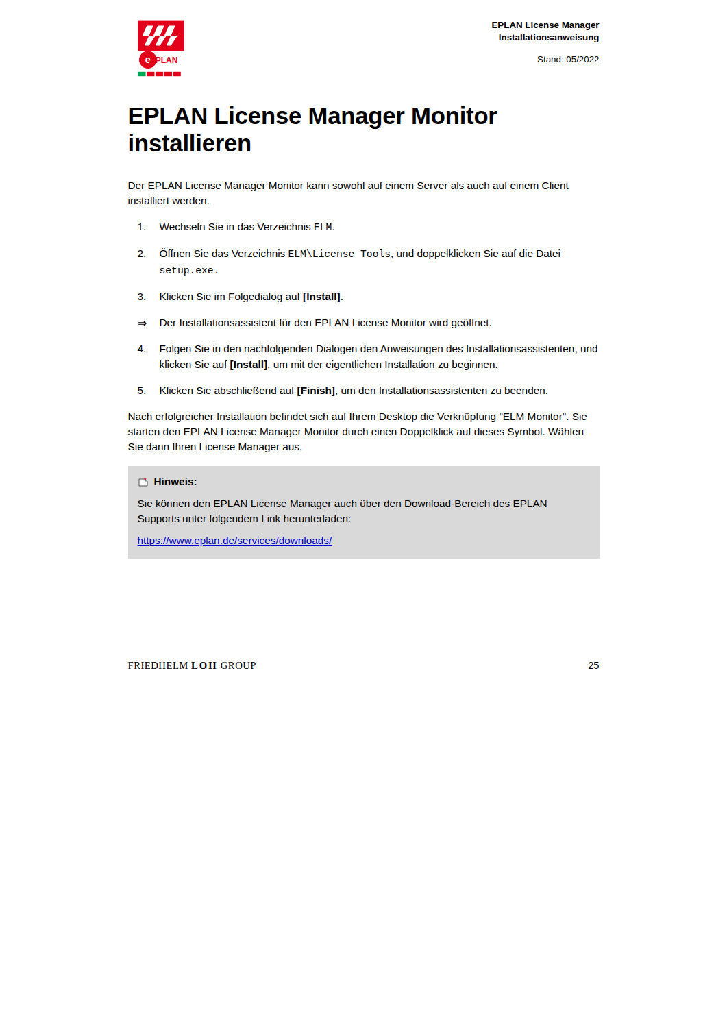e PLAN
EPLAN License Manager
Installationsanweisung
Stand: 05/2022
EPLAN License Manager Monitor
installieren
Der EPLAN License Manager Monitor kann sowohl auf einem Server als auch auf einem Client installiert werden.
Wechseln Sie in das Verzeichnis ELM.
Öffnen Sie das Verzeichnis ELM\License Tools, und doppelklicken Sie auf die Datei setup.exe.
Klicken Sie im Folgedialog auf [Install].
Der Installationsassistent für den EPLAN License Monitor wird geöffnet.
Folgen Sie in den nachfolgenden Dialogen den Anweisungen des Installationsassistenten, und klicken Sie auf [Install], um mit der eigentlichen Installation zu beginnen.
Klicken Sie abschließend auf [Finish], um den Installationsassistenten zu beenden.
Nach erfolgreicher Installation befindet sich auf Ihrem Desktop die Verknüpfung "ELM Monitor". Sie starten den EPLAN License Manager Monitor durch einen Doppelklick auf dieses Symbol. Wählen Sie dann Ihren License Manager aus.
Hinweis:
Sie können den EPLAN License Manager auch über den Download-Bereich des EPLAN Supports unter folgendem Link herunterladen:
https://www.eplan.de/services/downloads/
FRIEDHELM LOH GROUP
25